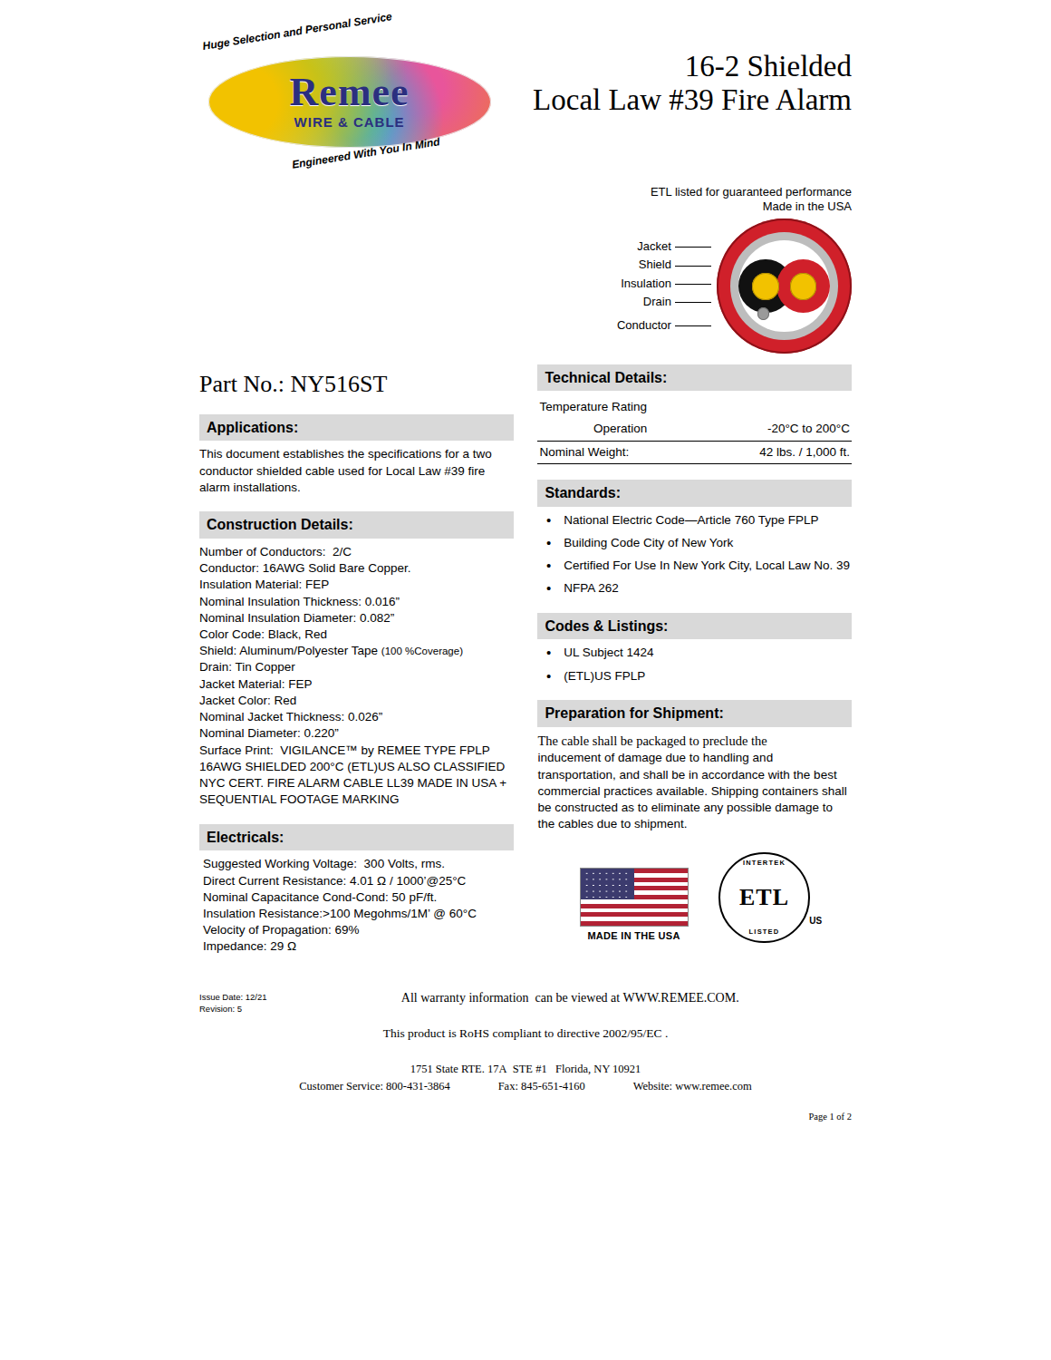Huge Selection and Personal Service
Remee
WIRE & CABLE
Engineered With You In Mind
16-2 Shielded
Local Law #39 Fire Alarm
ETL listed for guaranteed performance
Made in the USA
Jacket
Shield
Insulation
Drain
Conductor
Part No.: NY516ST
Applications:
This document establishes the specifications for a two conductor shielded cable used for Local Law #39 fire alarm installations.
Construction Details:
Number of Conductors: 2/C
Conductor: 16AWG Solid Bare Copper.
Insulation Material: FEP
Nominal Insulation Thickness: 0.016”
Nominal Insulation Diameter: 0.082”
Color Code: Black, Red
Shield: Aluminum/Polyester Tape (100 %Coverage)
Drain: Tin Copper
Jacket Material: FEP
Jacket Color: Red
Nominal Jacket Thickness: 0.026”
Nominal Diameter: 0.220”
Surface Print: VIGILANCE™ by REMEE TYPE FPLP 16AWG SHIELDED 200°C (ETL)US ALSO CLASSIFIED NYC CERT. FIRE ALARM CABLE LL39 MADE IN USA + SEQUENTIAL FOOTAGE MARKING
Electricals:
Suggested Working Voltage: 300 Volts, rms.
Direct Current Resistance: 4.01 Ω / 1000’@25°C
Nominal Capacitance Cond-Cond: 50 pF/ft.
Insulation Resistance:>100 Megohms/1M’ @ 60°C
Velocity of Propagation: 69%
Impedance: 29 Ω
Technical Details:
| Temperature Rating |
| | Operation | -20°C to 200°C |
| Nominal Weight: | 42 lbs. / 1,000 ft. |
Standards:
National Electric Code—Article 760 Type FPLP
Building Code City of New York
Certified For Use In New York City, Local Law No. 39
NFPA 262
Codes & Listings:
UL Subject 1424
(ETL)US FPLP
Preparation for Shipment:
The cable shall be packaged to preclude the
inducement of damage due to handling and transportation, and shall be in accordance with the best commercial practices available. Shipping containers shall be constructed as to eliminate any possible damage to the cables due to shipment.
MADE IN THE USA
INTERTEK
ETL
LISTED
US
Issue Date: 12/21
Revision: 5
All warranty information can be viewed at WWW.REMEE.COM.
This product is RoHS compliant to directive 2002/95/EC .
1751 State RTE. 17A STE #1 Florida, NY 10921
Customer Service: 800-431-3864 Fax: 845-651-4160 Website: www.remee.com
Page 1 of 2